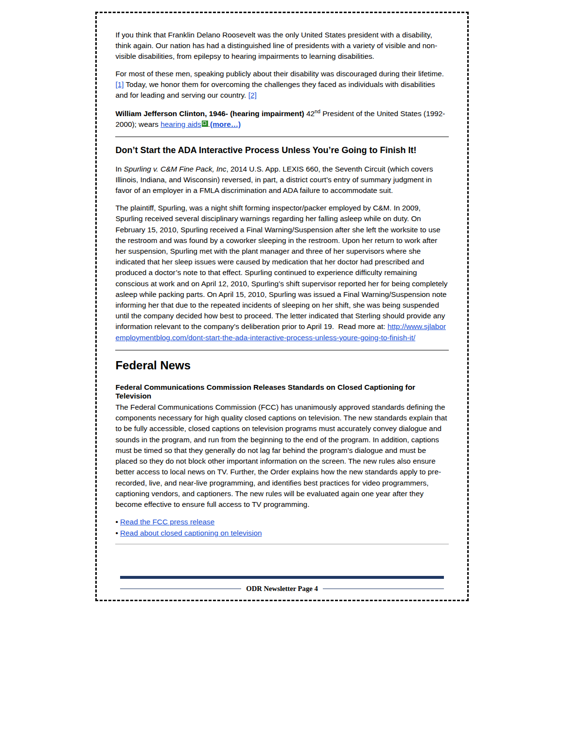If you think that Franklin Delano Roosevelt was the only United States president with a disability, think again. Our nation has had a distinguished line of presidents with a variety of visible and non-visible disabilities, from epilepsy to hearing impairments to learning disabilities.
For most of these men, speaking publicly about their disability was discouraged during their lifetime. [1] Today, we honor them for overcoming the challenges they faced as individuals with disabilities and for leading and serving our country. [2]
William Jefferson Clinton, 1946- (hearing impairment) 42nd President of the United States (1992-2000); wears hearing aids .(more…)
Don’t Start the ADA Interactive Process Unless You’re Going to Finish It!
In Spurling v. C&M Fine Pack, Inc, 2014 U.S. App. LEXIS 660, the Seventh Circuit (which covers Illinois, Indiana, and Wisconsin) reversed, in part, a district court’s entry of summary judgment in favor of an employer in a FMLA discrimination and ADA failure to accommodate suit.
The plaintiff, Spurling, was a night shift forming inspector/packer employed by C&M. In 2009, Spurling received several disciplinary warnings regarding her falling asleep while on duty. On February 15, 2010, Spurling received a Final Warning/Suspension after she left the worksite to use the restroom and was found by a coworker sleeping in the restroom. Upon her return to work after her suspension, Spurling met with the plant manager and three of her supervisors where she indicated that her sleep issues were caused by medication that her doctor had prescribed and produced a doctor’s note to that effect. Spurling continued to experience difficulty remaining conscious at work and on April 12, 2010, Spurling’s shift supervisor reported her for being completely asleep while packing parts. On April 15, 2010, Spurling was issued a Final Warning/Suspension note informing her that due to the repeated incidents of sleeping on her shift, she was being suspended until the company decided how best to proceed. The letter indicated that Sterling should provide any information relevant to the company’s deliberation prior to April 19. Read more at: http://www.sjlaboremploymentblog.com/dont-start-the-ada-interactive-process-unless-youre-going-to-finish-it/
Federal News
Federal Communications Commission Releases Standards on Closed Captioning for Television
The Federal Communications Commission (FCC) has unanimously approved standards defining the components necessary for high quality closed captions on television. The new standards explain that to be fully accessible, closed captions on television programs must accurately convey dialogue and sounds in the program, and run from the beginning to the end of the program. In addition, captions must be timed so that they generally do not lag far behind the program’s dialogue and must be placed so they do not block other important information on the screen. The new rules also ensure better access to local news on TV. Further, the Order explains how the new standards apply to pre-recorded, live, and near-live programming, and identifies best practices for video programmers, captioning vendors, and captioners. The new rules will be evaluated again one year after they become effective to ensure full access to TV programming.
Read the FCC press release
Read about closed captioning on television
ODR Newsletter Page 4